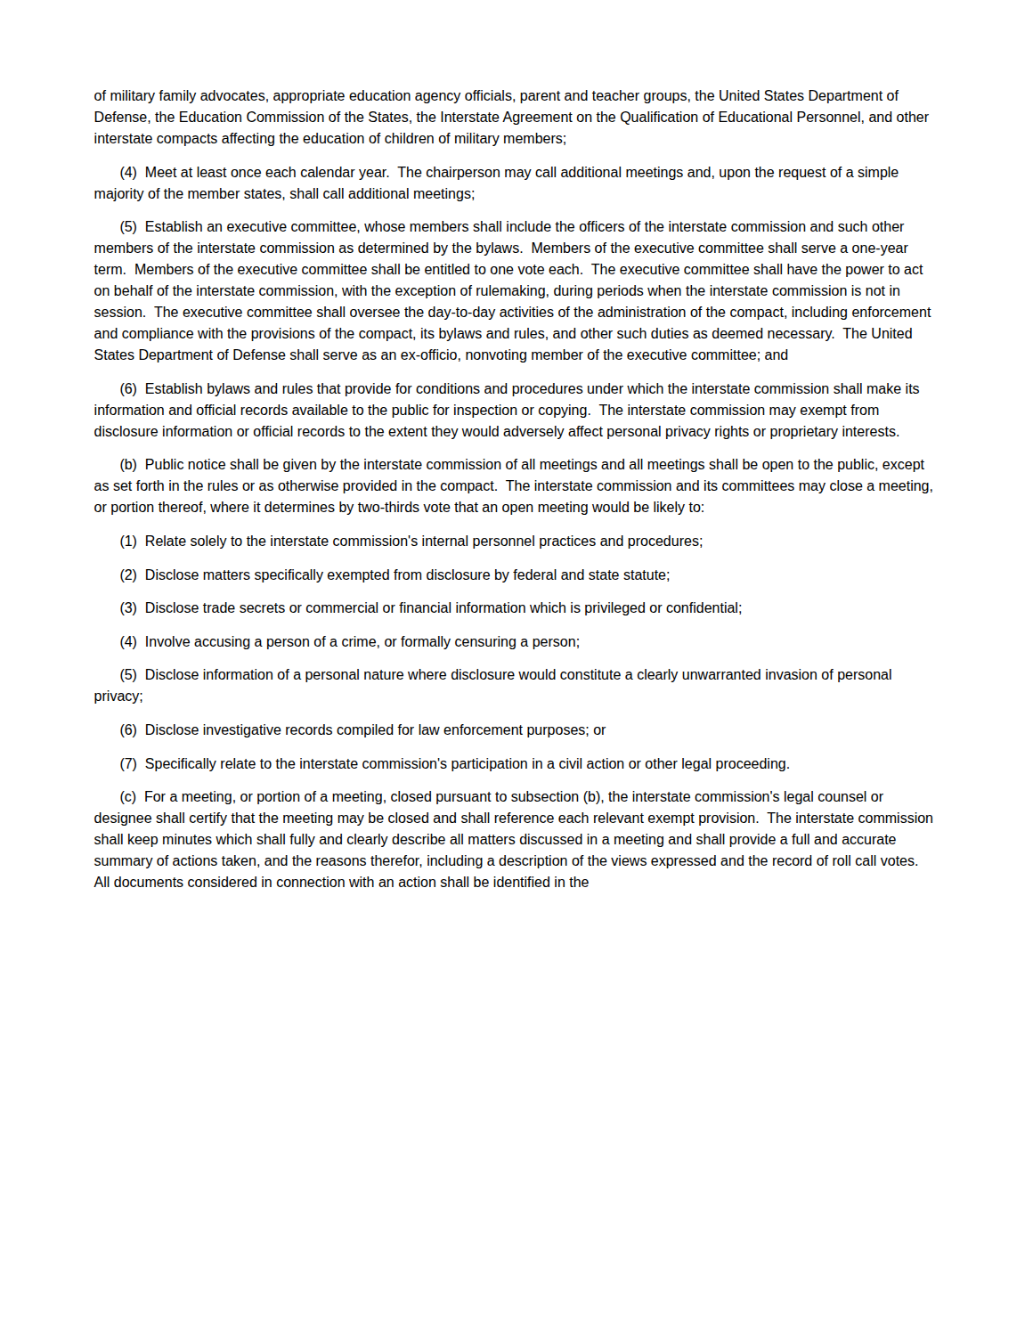of military family advocates, appropriate education agency officials, parent and teacher groups, the United States Department of Defense, the Education Commission of the States, the Interstate Agreement on the Qualification of Educational Personnel, and other interstate compacts affecting the education of children of military members;
(4) Meet at least once each calendar year. The chairperson may call additional meetings and, upon the request of a simple majority of the member states, shall call additional meetings;
(5) Establish an executive committee, whose members shall include the officers of the interstate commission and such other members of the interstate commission as determined by the bylaws. Members of the executive committee shall serve a one-year term. Members of the executive committee shall be entitled to one vote each. The executive committee shall have the power to act on behalf of the interstate commission, with the exception of rulemaking, during periods when the interstate commission is not in session. The executive committee shall oversee the day-to-day activities of the administration of the compact, including enforcement and compliance with the provisions of the compact, its bylaws and rules, and other such duties as deemed necessary. The United States Department of Defense shall serve as an ex-officio, nonvoting member of the executive committee; and
(6) Establish bylaws and rules that provide for conditions and procedures under which the interstate commission shall make its information and official records available to the public for inspection or copying. The interstate commission may exempt from disclosure information or official records to the extent they would adversely affect personal privacy rights or proprietary interests.
(b) Public notice shall be given by the interstate commission of all meetings and all meetings shall be open to the public, except as set forth in the rules or as otherwise provided in the compact. The interstate commission and its committees may close a meeting, or portion thereof, where it determines by two-thirds vote that an open meeting would be likely to:
(1) Relate solely to the interstate commission's internal personnel practices and procedures;
(2) Disclose matters specifically exempted from disclosure by federal and state statute;
(3) Disclose trade secrets or commercial or financial information which is privileged or confidential;
(4) Involve accusing a person of a crime, or formally censuring a person;
(5) Disclose information of a personal nature where disclosure would constitute a clearly unwarranted invasion of personal privacy;
(6) Disclose investigative records compiled for law enforcement purposes; or
(7) Specifically relate to the interstate commission's participation in a civil action or other legal proceeding.
(c) For a meeting, or portion of a meeting, closed pursuant to subsection (b), the interstate commission's legal counsel or designee shall certify that the meeting may be closed and shall reference each relevant exempt provision. The interstate commission shall keep minutes which shall fully and clearly describe all matters discussed in a meeting and shall provide a full and accurate summary of actions taken, and the reasons therefor, including a description of the views expressed and the record of roll call votes. All documents considered in connection with an action shall be identified in the